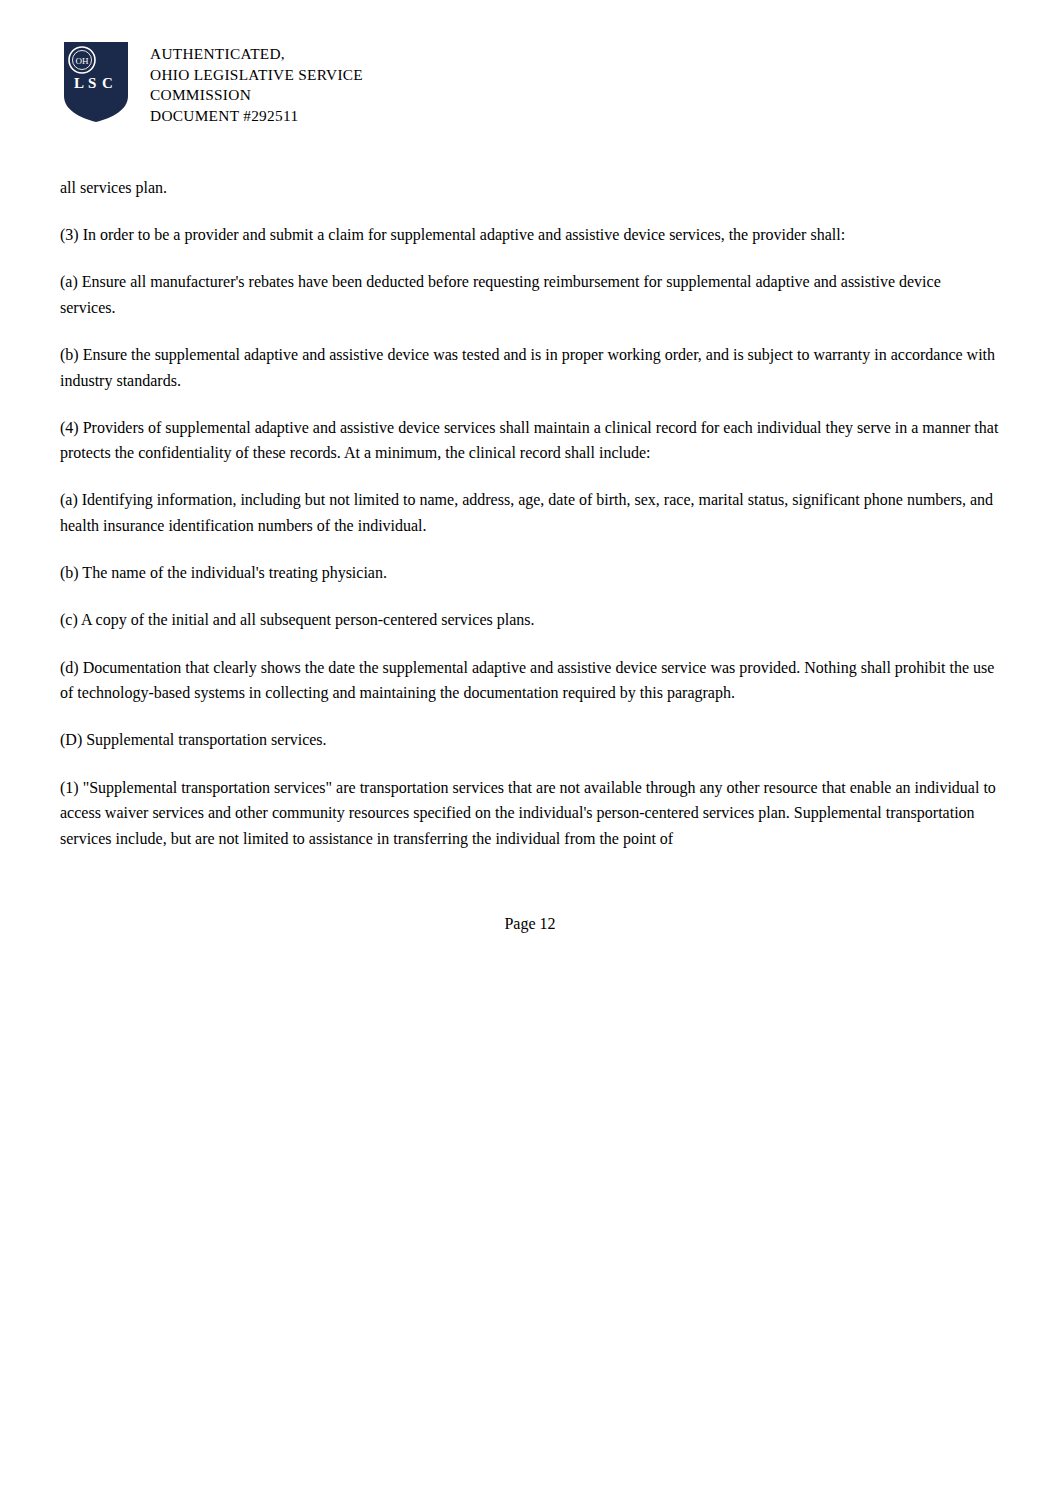OH L S C
AUTHENTICATED,
OHIO LEGISLATIVE SERVICE
COMMISSION
DOCUMENT #292511
all services plan.
(3) In order to be a provider and submit a claim for supplemental adaptive and assistive device services, the provider shall:
(a) Ensure all manufacturer's rebates have been deducted before requesting reimbursement for supplemental adaptive and assistive device services.
(b) Ensure the supplemental adaptive and assistive device was tested and is in proper working order, and is subject to warranty in accordance with industry standards.
(4) Providers of supplemental adaptive and assistive device services shall maintain a clinical record for each individual they serve in a manner that protects the confidentiality of these records. At a minimum, the clinical record shall include:
(a) Identifying information, including but not limited to name, address, age, date of birth, sex, race, marital status, significant phone numbers, and health insurance identification numbers of the individual.
(b) The name of the individual's treating physician.
(c) A copy of the initial and all subsequent person-centered services plans.
(d) Documentation that clearly shows the date the supplemental adaptive and assistive device service was provided. Nothing shall prohibit the use of technology-based systems in collecting and maintaining the documentation required by this paragraph.
(D) Supplemental transportation services.
(1) "Supplemental transportation services" are transportation services that are not available through any other resource that enable an individual to access waiver services and other community resources specified on the individual's person-centered services plan. Supplemental transportation services include, but are not limited to assistance in transferring the individual from the point of
Page 12